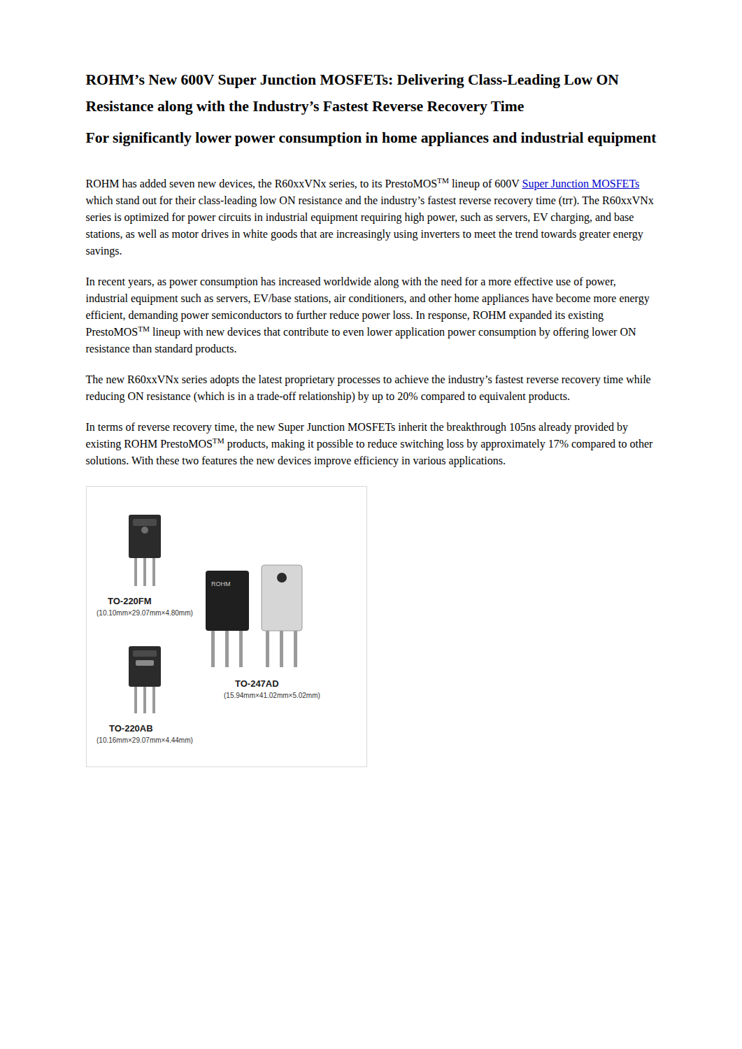ROHM’s New 600V Super Junction MOSFETs: Delivering Class-Leading Low ON Resistance along with the Industry’s Fastest Reverse Recovery Time
For significantly lower power consumption in home appliances and industrial equipment
ROHM has added seven new devices, the R60xxVNx series, to its PrestoMOSTM lineup of 600V Super Junction MOSFETs which stand out for their class-leading low ON resistance and the industry’s fastest reverse recovery time (trr). The R60xxVNx series is optimized for power circuits in industrial equipment requiring high power, such as servers, EV charging, and base stations, as well as motor drives in white goods that are increasingly using inverters to meet the trend towards greater energy savings.
In recent years, as power consumption has increased worldwide along with the need for a more effective use of power, industrial equipment such as servers, EV/base stations, air conditioners, and other home appliances have become more energy efficient, demanding power semiconductors to further reduce power loss. In response, ROHM expanded its existing PrestoMOSTM lineup with new devices that contribute to even lower application power consumption by offering lower ON resistance than standard products.
The new R60xxVNx series adopts the latest proprietary processes to achieve the industry’s fastest reverse recovery time while reducing ON resistance (which is in a trade-off relationship) by up to 20% compared to equivalent products.
In terms of reverse recovery time, the new Super Junction MOSFETs inherit the breakthrough 105ns already provided by existing ROHM PrestoMOSTM products, making it possible to reduce switching loss by approximately 17% compared to other solutions. With these two features the new devices improve efficiency in various applications.
TO-220FM (10.10mm×29.07mm×4.80mm) TO-220AB (10.16mm×29.07mm×4.44mm) ROHM TO-247AD (15.94mm×41.02mm×5.02mm)